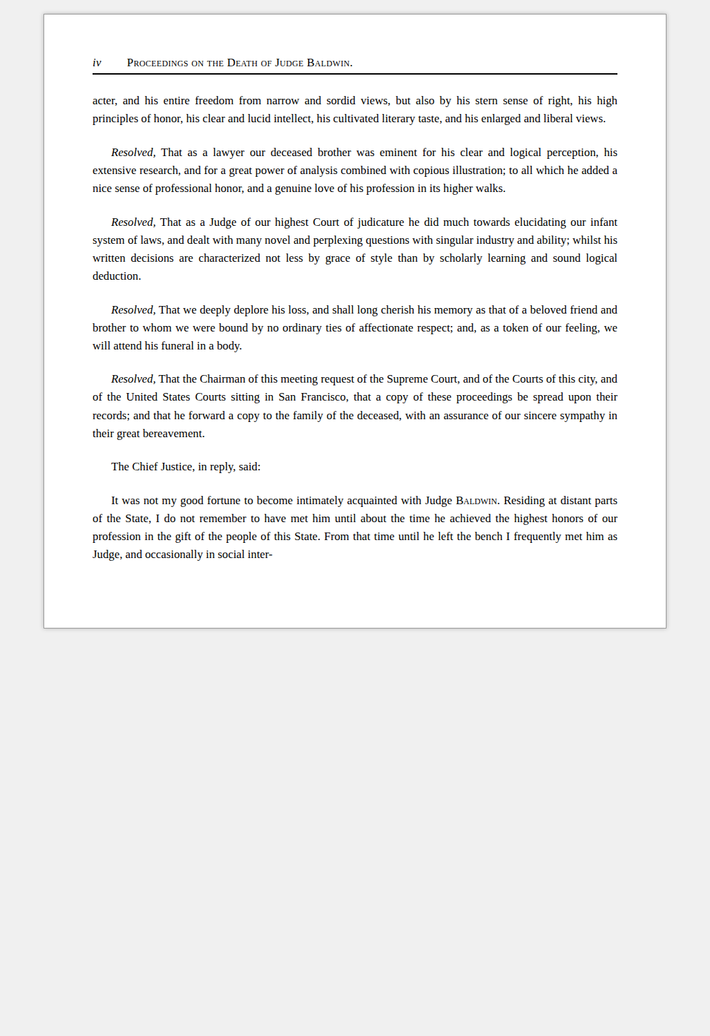iv Proceedings on the Death of Judge Baldwin.
acter, and his entire freedom from narrow and sordid views, but also by his stern sense of right, his high principles of honor, his clear and lucid intellect, his cultivated literary taste, and his enlarged and liberal views.
Resolved, That as a lawyer our deceased brother was eminent for his clear and logical perception, his extensive research, and for a great power of analysis combined with copious illustration; to all which he added a nice sense of professional honor, and a genuine love of his profession in its higher walks.
Resolved, That as a Judge of our highest Court of judicature he did much towards elucidating our infant system of laws, and dealt with many novel and perplexing questions with singular industry and ability; whilst his written decisions are characterized not less by grace of style than by scholarly learning and sound logical deduction.
Resolved, That we deeply deplore his loss, and shall long cherish his memory as that of a beloved friend and brother to whom we were bound by no ordinary ties of affectionate respect; and, as a token of our feeling, we will attend his funeral in a body.
Resolved, That the Chairman of this meeting request of the Supreme Court, and of the Courts of this city, and of the United States Courts sitting in San Francisco, that a copy of these proceedings be spread upon their records; and that he forward a copy to the family of the deceased, with an assurance of our sincere sympathy in their great bereavement.
The Chief Justice, in reply, said:
It was not my good fortune to become intimately acquainted with Judge Baldwin. Residing at distant parts of the State, I do not remember to have met him until about the time he achieved the highest honors of our profession in the gift of the people of this State. From that time until he left the bench I frequently met him as Judge, and occasionally in social inter-